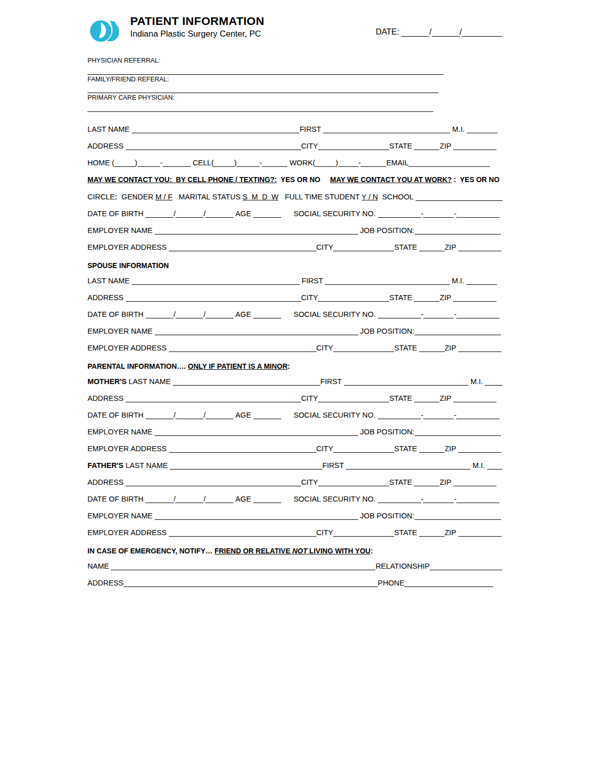PATIENT INFORMATION
Indiana Plastic Surgery Center, PC
DATE: / /
PHYSICIAN REFERRAL:
FAMILY/FRIEND REFERAL:
PRIMARY CARE PHYSICIAN:
LAST NAME FIRST M.I.
ADDRESS CITY STATE ZIP
HOME ( ) - CELL( ) - WORK( ) - EMAIL
MAY WE CONTACT YOU: BY CELL PHONE / TEXTING?: YES OR NO MAY WE CONTACT YOU AT WORK? : YES OR NO
CIRCLE: GENDER M / F MARITAL STATUS S M D W FULL TIME STUDENT Y / N SCHOOL
DATE OF BIRTH / / AGE SOCIAL SECURITY NO. - -
EMPLOYER NAME JOB POSITION:
EMPLOYER ADDRESS CITY STATE ZIP
SPOUSE INFORMATION
LAST NAME FIRST M.I.
ADDRESS CITY STATE ZIP
DATE OF BIRTH / / AGE SOCIAL SECURITY NO. - -
EMPLOYER NAME JOB POSITION:
EMPLOYER ADDRESS CITY STATE ZIP
PARENTAL INFORMATION…. ONLY IF PATIENT IS A MINOR:
MOTHER'S LAST NAME FIRST M.I.
ADDRESS CITY STATE ZIP
DATE OF BIRTH / / AGE SOCIAL SECURITY NO. - -
EMPLOYER NAME JOB POSITION:
EMPLOYER ADDRESS CITY STATE ZIP
FATHER'S LAST NAME FIRST M.I.
ADDRESS CITY STATE ZIP
DATE OF BIRTH / / AGE SOCIAL SECURITY NO. - -
EMPLOYER NAME JOB POSITION:
EMPLOYER ADDRESS CITY STATE ZIP
IN CASE OF EMERGENCY, NOTIFY… FRIEND OR RELATIVE NOT LIVING WITH YOU:
NAME RELATIONSHIP
ADDRESS PHONE